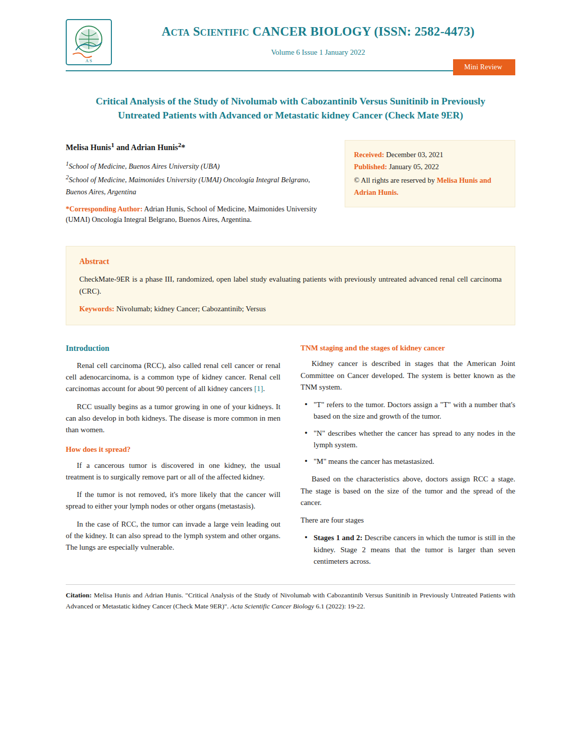A S
Acta Scientific CANCER BIOLOGY (ISSN: 2582-4473)
Volume 6 Issue 1 January 2022
Mini Review
Critical Analysis of the Study of Nivolumab with Cabozantinib Versus Sunitinib in Previously
Untreated Patients with Advanced or Metastatic kidney Cancer (Check Mate 9ER)
Melisa Hunis1 and Adrian Hunis2*
1School of Medicine, Buenos Aires University (UBA)
2School of Medicine, Maimonides University (UMAI) Oncología Integral Belgrano,
Buenos Aires, Argentina
*Corresponding Author: Adrian Hunis, School of Medicine, Maimonides University (UMAI) Oncología Integral Belgrano, Buenos Aires, Argentina.
Received: December 03, 2021
Published: January 05, 2022
© All rights are reserved by Melisa Hunis and Adrian Hunis.
Abstract
CheckMate-9ER is a phase III, randomized, open label study evaluating patients with previously untreated advanced renal cell carcinoma (CRC).
Keywords: Nivolumab; kidney Cancer; Cabozantinib; Versus
Introduction
Renal cell carcinoma (RCC), also called renal cell cancer or renal cell adenocarcinoma, is a common type of kidney cancer. Renal cell carcinomas account for about 90 percent of all kidney cancers [1].
RCC usually begins as a tumor growing in one of your kidneys. It can also develop in both kidneys. The disease is more common in men than women.
How does it spread?
If a cancerous tumor is discovered in one kidney, the usual treatment is to surgically remove part or all of the affected kidney.
If the tumor is not removed, it's more likely that the cancer will spread to either your lymph nodes or other organs (metastasis).
In the case of RCC, the tumor can invade a large vein leading out of the kidney. It can also spread to the lymph system and other organs. The lungs are especially vulnerable.
TNM staging and the stages of kidney cancer
Kidney cancer is described in stages that the American Joint Committee on Cancer developed. The system is better known as the TNM system.
"T" refers to the tumor. Doctors assign a "T" with a number that's based on the size and growth of the tumor.
"N" describes whether the cancer has spread to any nodes in the lymph system.
"M" means the cancer has metastasized.
Based on the characteristics above, doctors assign RCC a stage. The stage is based on the size of the tumor and the spread of the cancer.
There are four stages
Stages 1 and 2: Describe cancers in which the tumor is still in the kidney. Stage 2 means that the tumor is larger than seven centimeters across.
Citation: Melisa Hunis and Adrian Hunis. "Critical Analysis of the Study of Nivolumab with Cabozantinib Versus Sunitinib in Previously Untreated Patients with Advanced or Metastatic kidney Cancer (Check Mate 9ER)". Acta Scientific Cancer Biology 6.1 (2022): 19-22.